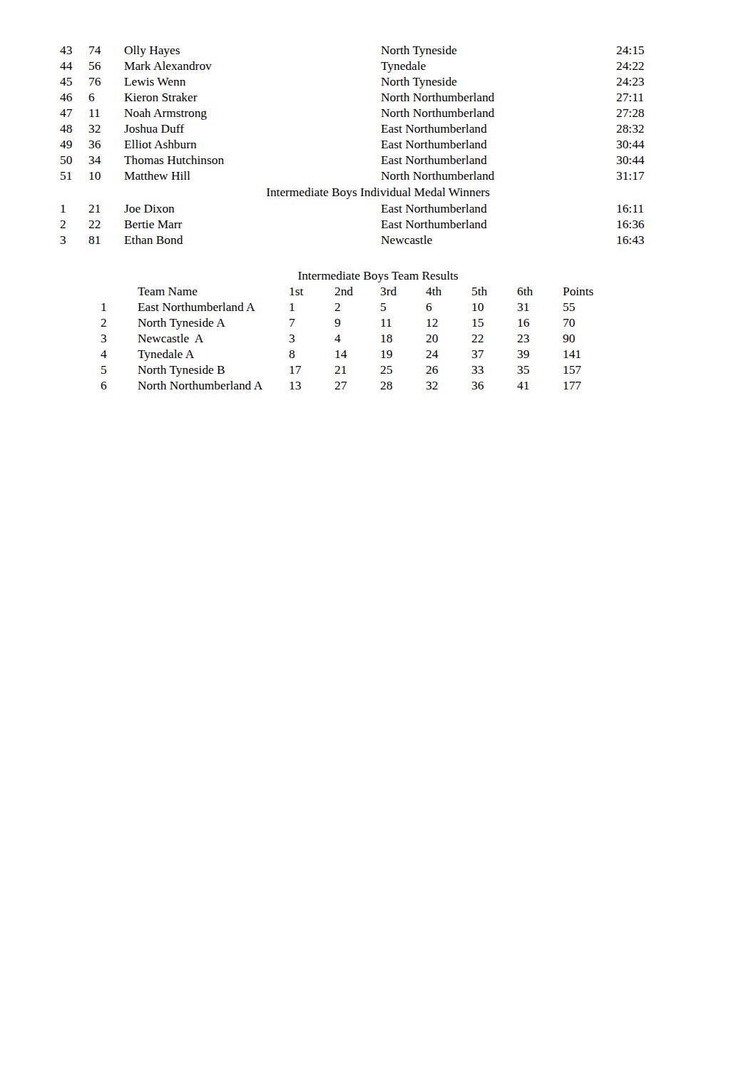| 43 | 74 | Olly Hayes | North Tyneside | 24:15 |
| 44 | 56 | Mark Alexandrov | Tynedale | 24:22 |
| 45 | 76 | Lewis Wenn | North Tyneside | 24:23 |
| 46 | 6 | Kieron Straker | North Northumberland | 27:11 |
| 47 | 11 | Noah Armstrong | North Northumberland | 27:28 |
| 48 | 32 | Joshua Duff | East Northumberland | 28:32 |
| 49 | 36 | Elliot Ashburn | East Northumberland | 30:44 |
| 50 | 34 | Thomas Hutchinson | East Northumberland | 30:44 |
| 51 | 10 | Matthew Hill | North Northumberland | 31:17 |
| Intermediate Boys Individual Medal Winners |
| 1 | 21 | Joe Dixon | East Northumberland | 16:11 |
| 2 | 22 | Bertie Marr | East Northumberland | 16:36 |
| 3 | 81 | Ethan Bond | Newcastle | 16:43 |
Intermediate Boys Team Results
| | Team Name | 1st | 2nd | 3rd | 4th | 5th | 6th | Points |
| 1 | East Northumberland A | 1 | 2 | 5 | 6 | 10 | 31 | 55 |
| 2 | North Tyneside A | 7 | 9 | 11 | 12 | 15 | 16 | 70 |
| 3 | Newcastle A | 3 | 4 | 18 | 20 | 22 | 23 | 90 |
| 4 | Tynedale A | 8 | 14 | 19 | 24 | 37 | 39 | 141 |
| 5 | North Tyneside B | 17 | 21 | 25 | 26 | 33 | 35 | 157 |
| 6 | North Northumberland A | 13 | 27 | 28 | 32 | 36 | 41 | 177 |